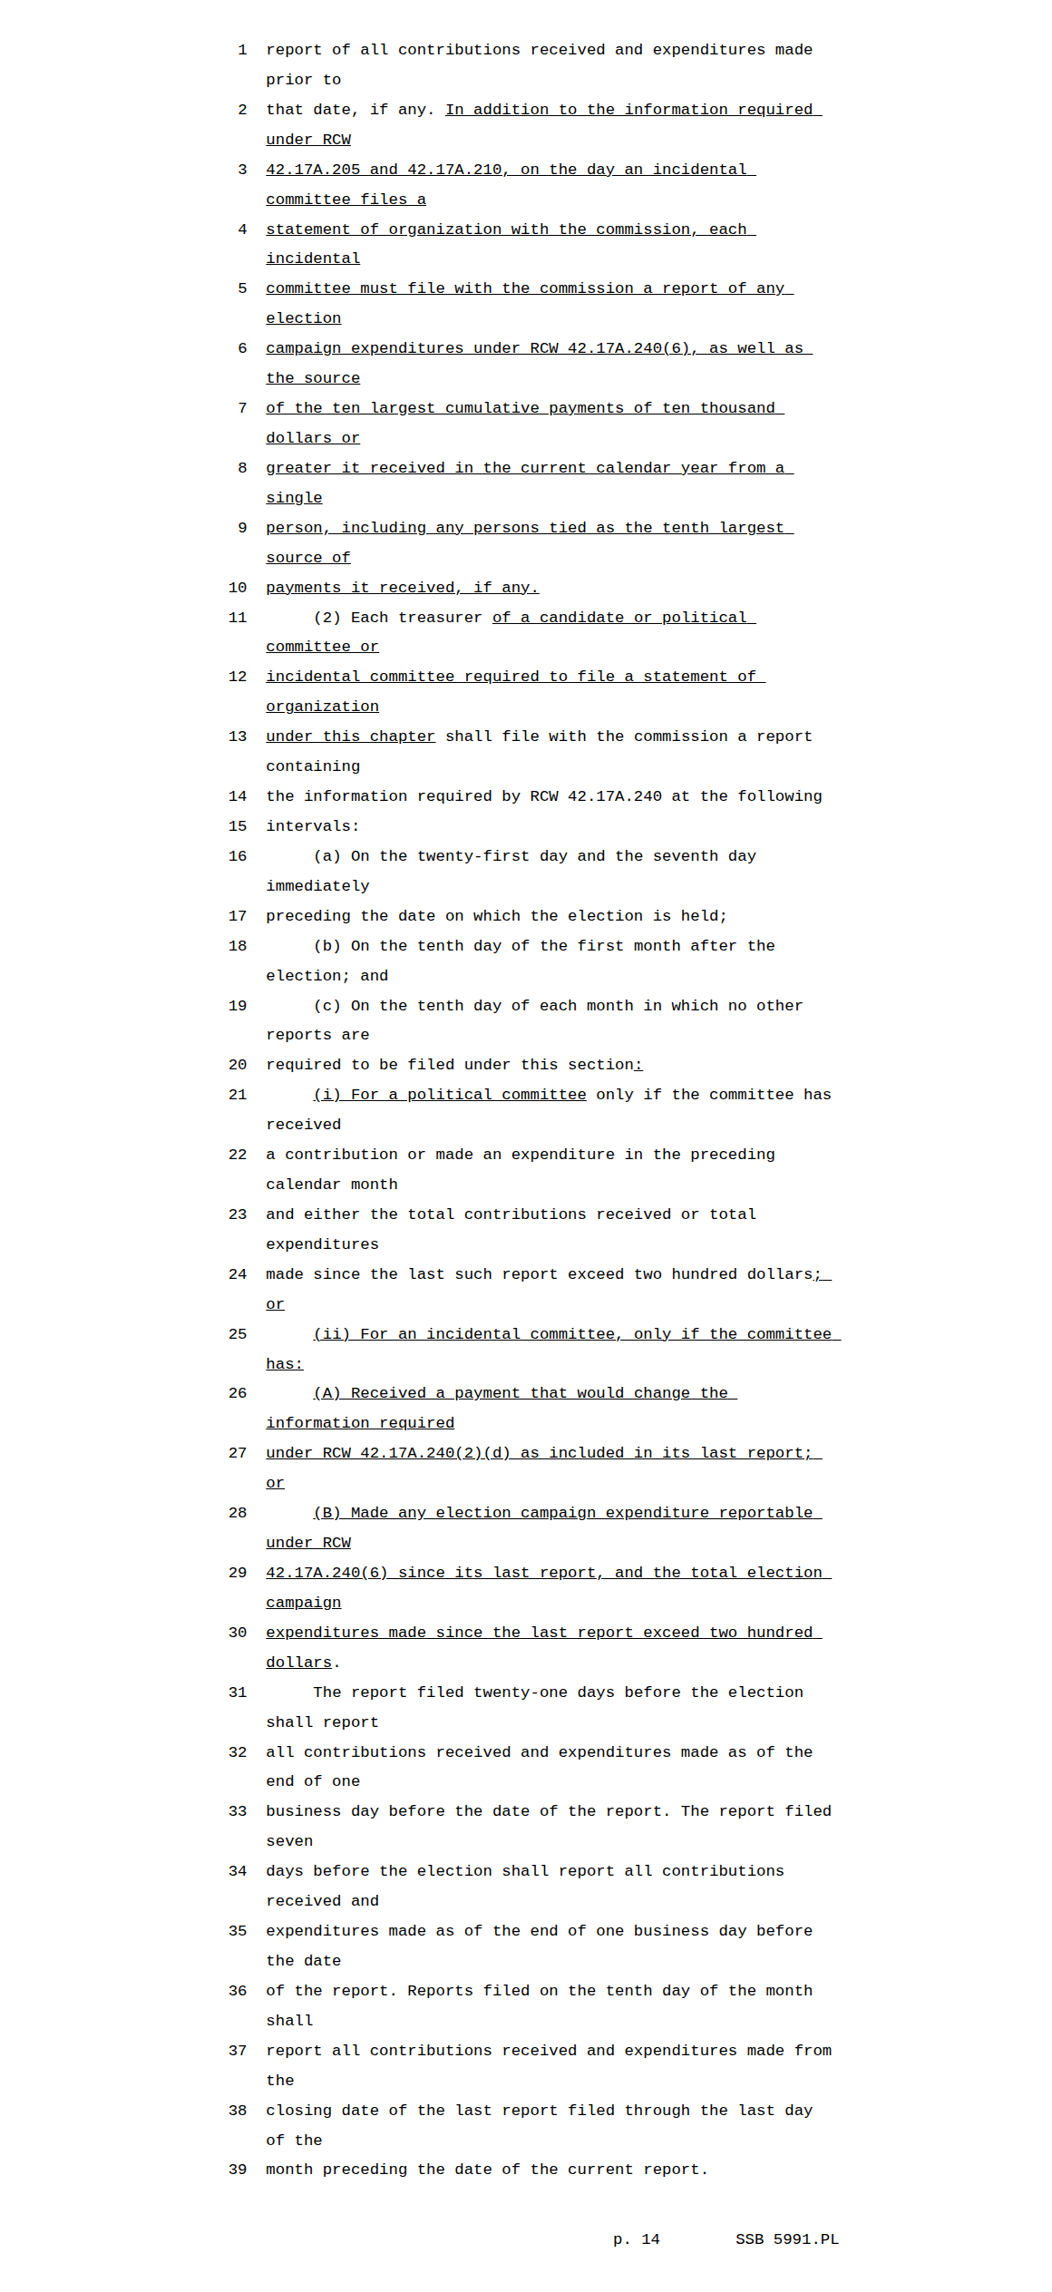1 report of all contributions received and expenditures made prior to
2 that date, if any. In addition to the information required under RCW
342.17A.205 and 42.17A.210, on the day an incidental committee files a
4 statement of organization with the commission, each incidental
5 committee must file with the commission a report of any election
6 campaign expenditures under RCW 42.17A.240(6), as well as the source
7 of the ten largest cumulative payments of ten thousand dollars or
8 greater it received in the current calendar year from a single
9 person, including any persons tied as the tenth largest source of
10 payments it received, if any.
11 (2) Each treasurer of a candidate or political committee or
12 incidental committee required to file a statement of organization
13 under this chapter shall file with the commission a report containing
14 the information required by RCW 42.17A.240 at the following
15 intervals:
16 (a) On the twenty-first day and the seventh day immediately
17 preceding the date on which the election is held;
18 (b) On the tenth day of the first month after the election; and
19 (c) On the tenth day of each month in which no other reports are
20 required to be filed under this section:
21 (i) For a political committee only if the committee has received
22 a contribution or made an expenditure in the preceding calendar month
23 and either the total contributions received or total expenditures
24 made since the last such report exceed two hundred dollars; or
25 (ii) For an incidental committee, only if the committee has:
26 (A) Received a payment that would change the information required
27 under RCW 42.17A.240(2)(d) as included in its last report; or
28 (B) Made any election campaign expenditure reportable under RCW
2942.17A.240(6) since its last report, and the total election campaign
30 expenditures made since the last report exceed two hundred dollars.
31 The report filed twenty-one days before the election shall report
32 all contributions received and expenditures made as of the end of one
33 business day before the date of the report. The report filed seven
34 days before the election shall report all contributions received and
35 expenditures made as of the end of one business day before the date
36 of the report. Reports filed on the tenth day of the month shall
37 report all contributions received and expenditures made from the
38 closing date of the last report filed through the last day of the
39 month preceding the date of the current report.
p. 14 SSB 5991.PL